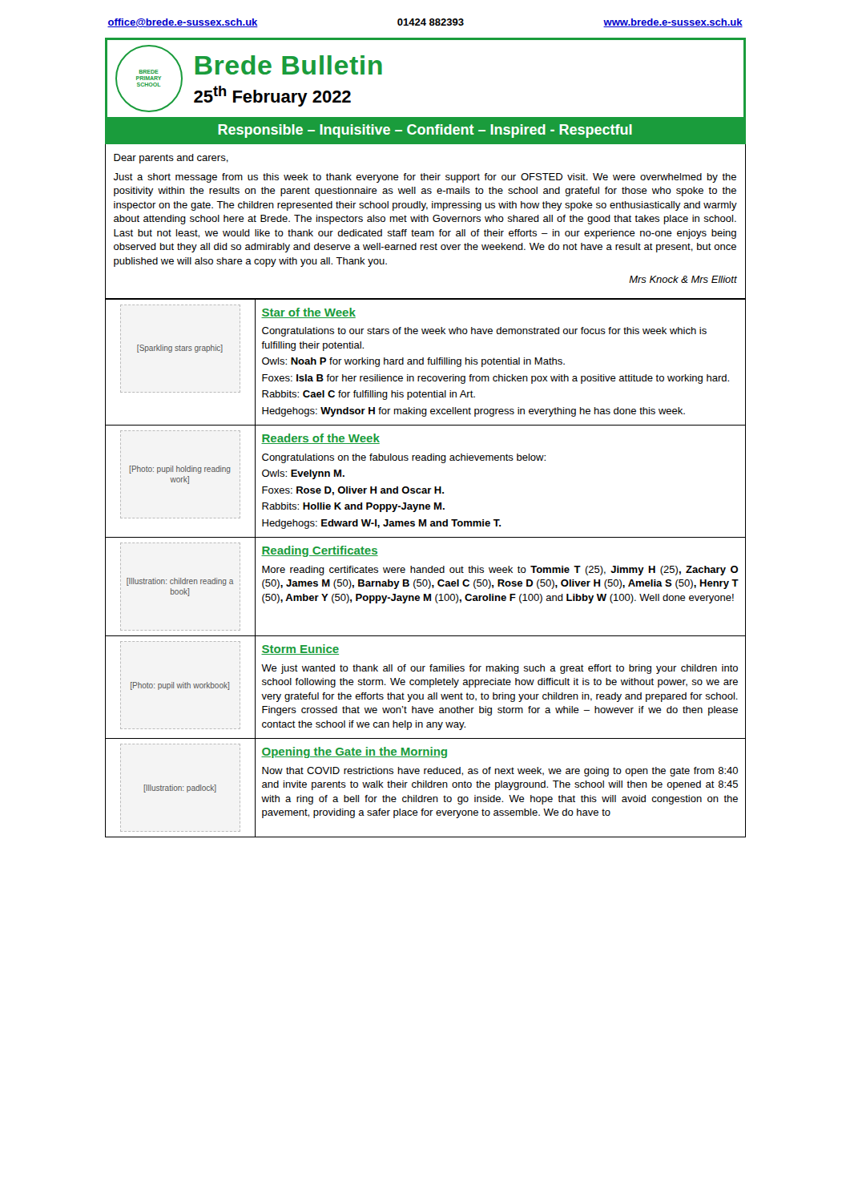office@brede.e-sussex.sch.uk 01424 882393 www.brede.e-sussex.sch.uk
BREDE
PRIMARY
SCHOOL
Brede Bulletin
25th February 2022
Responsible – Inquisitive – Confident – Inspired - Respectful
Dear parents and carers,
Just a short message from us this week to thank everyone for their support for our OFSTED visit. We were overwhelmed by the positivity within the results on the parent questionnaire as well as e-mails to the school and grateful for those who spoke to the inspector on the gate. The children represented their school proudly, impressing us with how they spoke so enthusiastically and warmly about attending school here at Brede. The inspectors also met with Governors who shared all of the good that takes place in school. Last but not least, we would like to thank our dedicated staff team for all of their efforts – in our experience no-one enjoys being observed but they all did so admirably and deserve a well-earned rest over the weekend. We do not have a result at present, but once published we will also share a copy with you all. Thank you.
Mrs Knock & Mrs Elliott
| [Sparkling stars graphic] | Star of the Week Congratulations to our stars of the week who have demonstrated our focus for this week which is fulfilling their potential. Owls: Noah P for working hard and fulfilling his potential in Maths. Foxes: Isla B for her resilience in recovering from chicken pox with a positive attitude to working hard. Rabbits: Cael C for fulfilling his potential in Art. Hedgehogs: Wyndsor H for making excellent progress in everything he has done this week. |
| [Photo: pupil holding reading work] | Readers of the Week Congratulations on the fabulous reading achievements below: Owls: Evelynn M. Foxes: Rose D, Oliver H and Oscar H. Rabbits: Hollie K and Poppy-Jayne M. Hedgehogs: Edward W-I, James M and Tommie T. |
| [Illustration: children reading a book] | Reading Certificates More reading certificates were handed out this week to Tommie T (25), Jimmy H (25) , Zachary O (50) , James M (50) , Barnaby B (50) , Cael C (50) , Rose D (50) , Oliver H (50) , Amelia S (50) , Henry T (50) , Amber Y (50) , Poppy-Jayne M (100) , Caroline F (100) and Libby W (100). Well done everyone! |
| [Photo: pupil with workbook] | Storm Eunice We just wanted to thank all of our families for making such a great effort to bring your children into school following the storm. We completely appreciate how difficult it is to be without power, so we are very grateful for the efforts that you all went to, to bring your children in, ready and prepared for school. Fingers crossed that we won’t have another big storm for a while – however if we do then please contact the school if we can help in any way. |
| [Illustration: padlock] | Opening the Gate in the Morning Now that COVID restrictions have reduced, as of next week, we are going to open the gate from 8:40 and invite parents to walk their children onto the playground. The school will then be opened at 8:45 with a ring of a bell for the children to go inside. We hope that this will avoid congestion on the pavement, providing a safer place for everyone to assemble. We do have to |